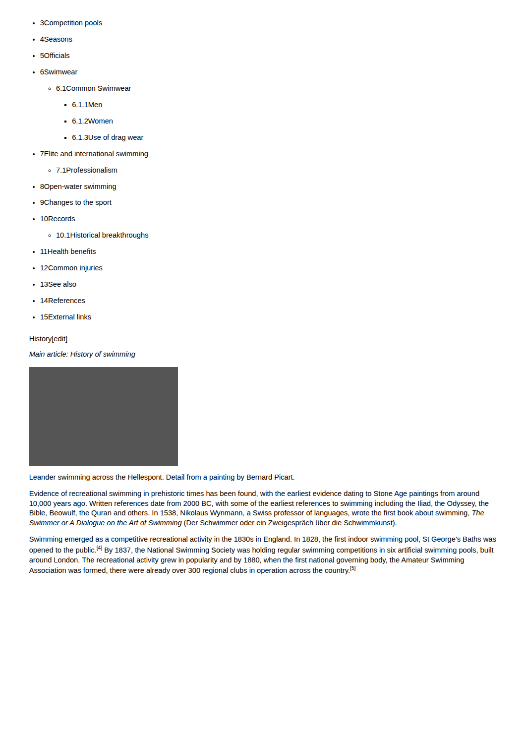3Competition pools
4Seasons
5Officials
6Swimwear
6.1Common Swimwear
6.1.1Men
6.1.2Women
6.1.3Use of drag wear
7Elite and international swimming
7.1Professionalism
8Open-water swimming
9Changes to the sport
10Records
10.1Historical breakthroughs
11Health benefits
12Common injuries
13See also
14References
15External links
History[edit]
Main article: History of swimming
Leander swimming across the Hellespont. Detail from a painting by Bernard Picart.
Evidence of recreational swimming in prehistoric times has been found, with the earliest evidence dating to Stone Age paintings from around 10,000 years ago. Written references date from 2000 BC, with some of the earliest references to swimming including the Iliad, the Odyssey, the Bible, Beowulf, the Quran and others. In 1538, Nikolaus Wynmann, a Swiss professor of languages, wrote the first book about swimming, The Swimmer or A Dialogue on the Art of Swimming (Der Schwimmer oder ein Zweigespräch über die Schwimmkunst).
Swimming emerged as a competitive recreational activity in the 1830s in England. In 1828, the first indoor swimming pool, St George's Baths was opened to the public.[4] By 1837, the National Swimming Society was holding regular swimming competitions in six artificial swimming pools, built around London. The recreational activity grew in popularity and by 1880, when the first national governing body, the Amateur Swimming Association was formed, there were already over 300 regional clubs in operation across the country.[5]